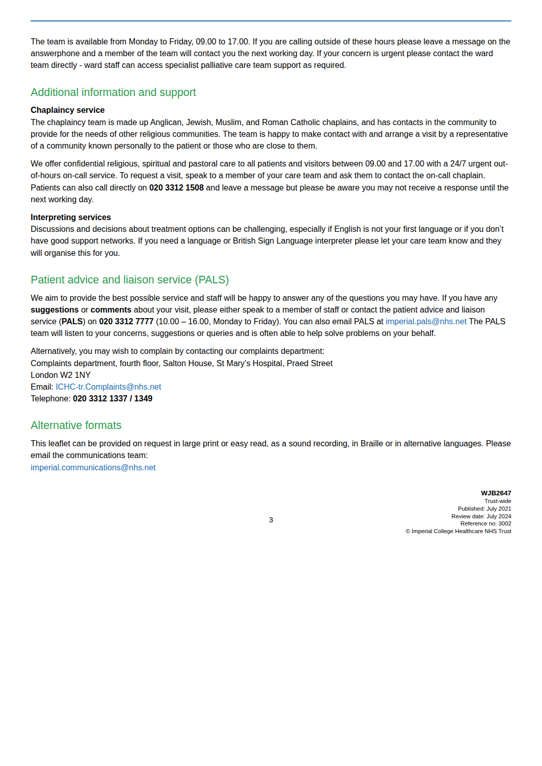The team is available from Monday to Friday, 09.00 to 17.00. If you are calling outside of these hours please leave a message on the answerphone and a member of the team will contact you the next working day. If your concern is urgent please contact the ward team directly - ward staff can access specialist palliative care team support as required.
Additional information and support
Chaplaincy service
The chaplaincy team is made up Anglican, Jewish, Muslim, and Roman Catholic chaplains, and has contacts in the community to provide for the needs of other religious communities. The team is happy to make contact with and arrange a visit by a representative of a community known personally to the patient or those who are close to them.
We offer confidential religious, spiritual and pastoral care to all patients and visitors between 09.00 and 17.00 with a 24/7 urgent out-of-hours on-call service. To request a visit, speak to a member of your care team and ask them to contact the on-call chaplain. Patients can also call directly on 020 3312 1508 and leave a message but please be aware you may not receive a response until the next working day.
Interpreting services
Discussions and decisions about treatment options can be challenging, especially if English is not your first language or if you don’t have good support networks. If you need a language or British Sign Language interpreter please let your care team know and they will organise this for you.
Patient advice and liaison service (PALS)
We aim to provide the best possible service and staff will be happy to answer any of the questions you may have. If you have any suggestions or comments about your visit, please either speak to a member of staff or contact the patient advice and liaison service (PALS) on 020 3312 7777 (10.00 – 16.00, Monday to Friday). You can also email PALS at imperial.pals@nhs.net The PALS team will listen to your concerns, suggestions or queries and is often able to help solve problems on your behalf.
Alternatively, you may wish to complain by contacting our complaints department:
Complaints department, fourth floor, Salton House, St Mary’s Hospital, Praed Street
London W2 1NY
Email: ICHC-tr.Complaints@nhs.net
Telephone: 020 3312 1337 / 1349
Alternative formats
This leaflet can be provided on request in large print or easy read, as a sound recording, in Braille or in alternative languages. Please email the communications team:
imperial.communications@nhs.net
WJB2647
Trust-wide
Published: July 2021
Review date: July 2024
Reference no: 3002
© Imperial College Healthcare NHS Trust
3